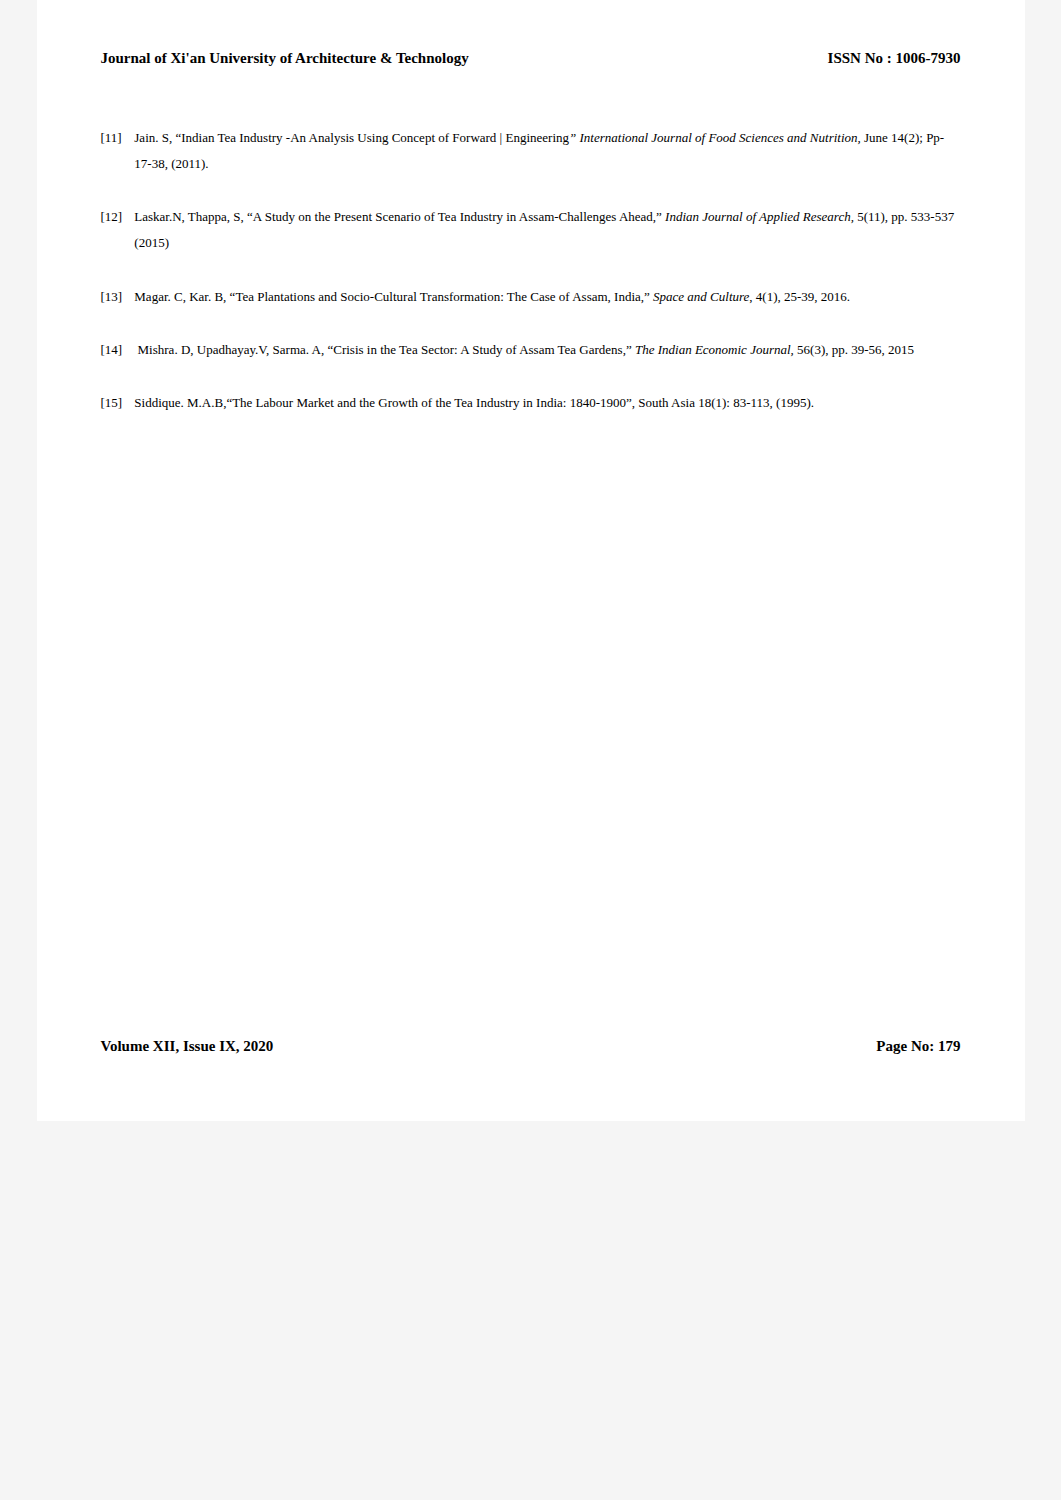Journal of Xi'an University of Architecture & Technology ISSN No : 1006-7930
[11] Jain. S, “Indian Tea Industry -An Analysis Using Concept of Forward | Engineering” International Journal of Food Sciences and Nutrition, June 14(2); Pp-17-38, (2011).
[12] Laskar.N, Thappa, S, “A Study on the Present Scenario of Tea Industry in Assam-Challenges Ahead,” Indian Journal of Applied Research, 5(11), pp. 533-537 (2015)
[13] Magar. C, Kar. B, “Tea Plantations and Socio-Cultural Transformation: The Case of Assam, India,” Space and Culture, 4(1), 25-39, 2016.
[14] Mishra. D, Upadhayay.V, Sarma. A, “Crisis in the Tea Sector: A Study of Assam Tea Gardens,” The Indian Economic Journal, 56(3), pp. 39-56, 2015
[15] Siddique. M.A.B,“The Labour Market and the Growth of the Tea Industry in India: 1840-1900”, South Asia 18(1): 83-113, (1995).
Volume XII, Issue IX, 2020 Page No: 179